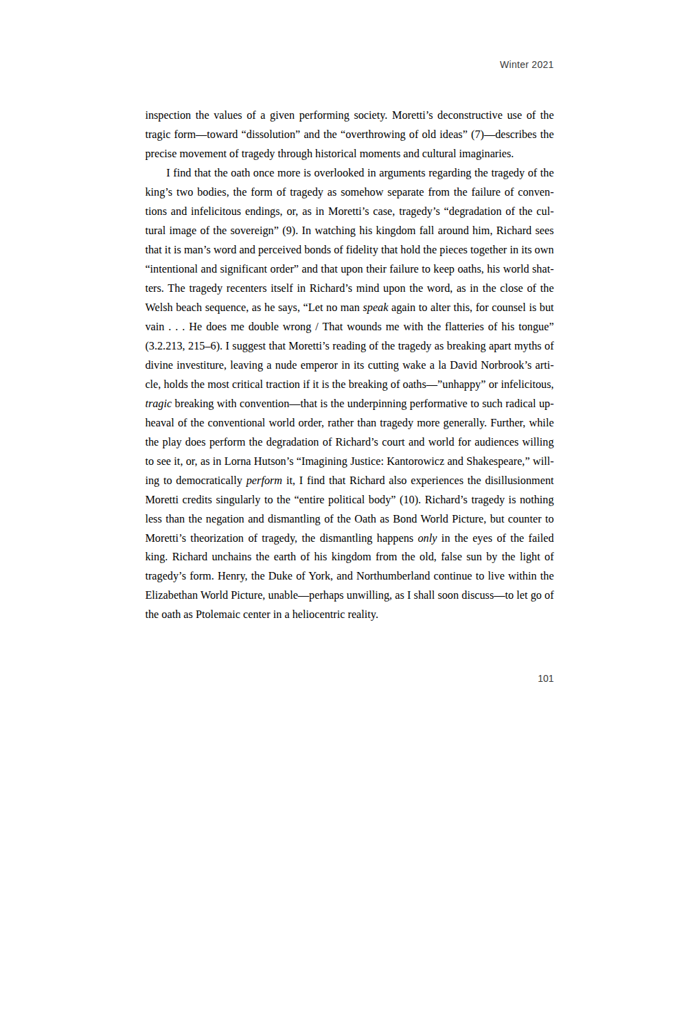Winter 2021
inspection the values of a given performing society. Moretti’s deconstructive use of the tragic form—toward “dissolution” and the “overthrowing of old ideas” (7)—describes the precise movement of tragedy through historical moments and cultural imaginaries.
I find that the oath once more is overlooked in arguments regarding the tragedy of the king’s two bodies, the form of tragedy as somehow separate from the failure of conventions and infelicitous endings, or, as in Moretti’s case, tragedy’s “degradation of the cultural image of the sovereign” (9). In watching his kingdom fall around him, Richard sees that it is man’s word and perceived bonds of fidelity that hold the pieces together in its own “intentional and significant order” and that upon their failure to keep oaths, his world shatters. The tragedy recenters itself in Richard’s mind upon the word, as in the close of the Welsh beach sequence, as he says, “Let no man speak again to alter this, for counsel is but vain . . . He does me double wrong / That wounds me with the flatteries of his tongue” (3.2.213, 215–6). I suggest that Moretti’s reading of the tragedy as breaking apart myths of divine investiture, leaving a nude emperor in its cutting wake a la David Norbrook’s article, holds the most critical traction if it is the breaking of oaths—”unhappy” or infelicitous, tragic breaking with convention—that is the underpinning performative to such radical upheaval of the conventional world order, rather than tragedy more generally. Further, while the play does perform the degradation of Richard’s court and world for audiences willing to see it, or, as in Lorna Hutson’s “Imagining Justice: Kantorowicz and Shakespeare,” willing to democratically perform it, I find that Richard also experiences the disillusionment Moretti credits singularly to the “entire political body” (10). Richard’s tragedy is nothing less than the negation and dismantling of the Oath as Bond World Picture, but counter to Moretti’s theorization of tragedy, the dismantling happens only in the eyes of the failed king. Richard unchains the earth of his kingdom from the old, false sun by the light of tragedy’s form. Henry, the Duke of York, and Northumberland continue to live within the Elizabethan World Picture, unable—perhaps unwilling, as I shall soon discuss—to let go of the oath as Ptolemaic center in a heliocentric reality.
101